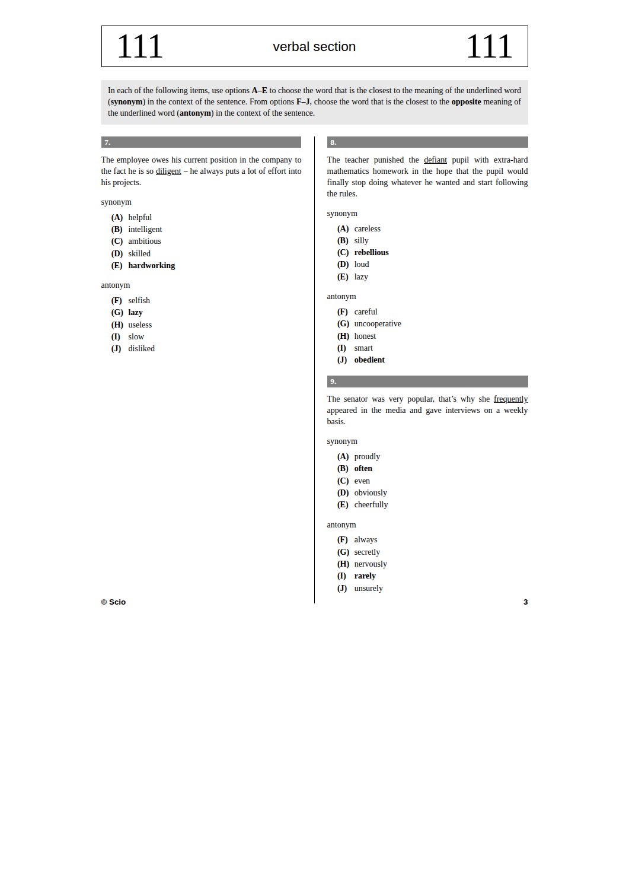111 verbal section 111
In each of the following items, use options A–E to choose the word that is the closest to the meaning of the underlined word (synonym) in the context of the sentence. From options F–J, choose the word that is the closest to the opposite meaning of the underlined word (antonym) in the context of the sentence.
7.
The employee owes his current position in the company to the fact he is so diligent – he always puts a lot of effort into his projects.
synonym
(A) helpful
(B) intelligent
(C) ambitious
(D) skilled
(E) hardworking
antonym
(F) selfish
(G) lazy
(H) useless
(I) slow
(J) disliked
8.
The teacher punished the defiant pupil with extra-hard mathematics homework in the hope that the pupil would finally stop doing whatever he wanted and start following the rules.
synonym
(A) careless
(B) silly
(C) rebellious
(D) loud
(E) lazy
antonym
(F) careful
(G) uncooperative
(H) honest
(I) smart
(J) obedient
9.
The senator was very popular, that’s why she frequently appeared in the media and gave interviews on a weekly basis.
synonym
(A) proudly
(B) often
(C) even
(D) obviously
(E) cheerfully
antonym
(F) always
(G) secretly
(H) nervously
(I) rarely
(J) unsurely
© Scio 3